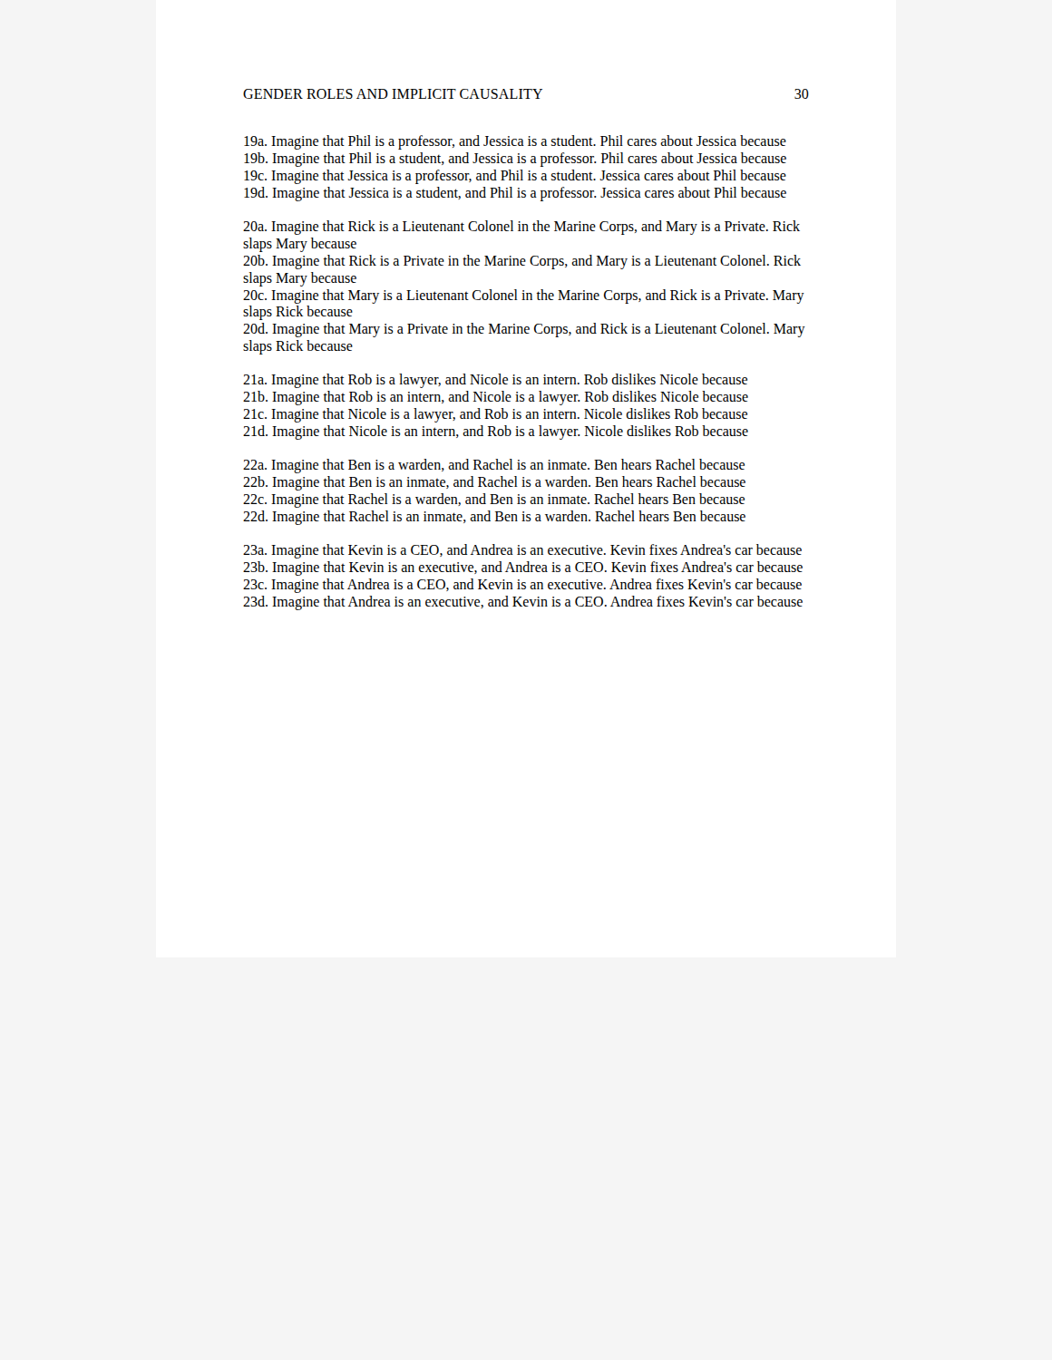Gender Roles and Implicit Causality 30
19a. Imagine that Phil is a professor, and Jessica is a student. Phil cares about Jessica because
19b. Imagine that Phil is a student, and Jessica is a professor. Phil cares about Jessica because
19c. Imagine that Jessica is a professor, and Phil is a student. Jessica cares about Phil because
19d. Imagine that Jessica is a student, and Phil is a professor. Jessica cares about Phil because
20a. Imagine that Rick is a Lieutenant Colonel in the Marine Corps, and Mary is a Private. Rick slaps Mary because
20b. Imagine that Rick is a Private in the Marine Corps, and Mary is a Lieutenant Colonel. Rick slaps Mary because
20c. Imagine that Mary is a Lieutenant Colonel in the Marine Corps, and Rick is a Private. Mary slaps Rick because
20d. Imagine that Mary is a Private in the Marine Corps, and Rick is a Lieutenant Colonel. Mary slaps Rick because
21a. Imagine that Rob is a lawyer, and Nicole is an intern. Rob dislikes Nicole because
21b. Imagine that Rob is an intern, and Nicole is a lawyer. Rob dislikes Nicole because
21c. Imagine that Nicole is a lawyer, and Rob is an intern. Nicole dislikes Rob because
21d. Imagine that Nicole is an intern, and Rob is a lawyer. Nicole dislikes Rob because
22a. Imagine that Ben is a warden, and Rachel is an inmate. Ben hears Rachel because
22b. Imagine that Ben is an inmate, and Rachel is a warden. Ben hears Rachel because
22c. Imagine that Rachel is a warden, and Ben is an inmate. Rachel hears Ben because
22d. Imagine that Rachel is an inmate, and Ben is a warden. Rachel hears Ben because
23a. Imagine that Kevin is a CEO, and Andrea is an executive. Kevin fixes Andrea's car because
23b. Imagine that Kevin is an executive, and Andrea is a CEO. Kevin fixes Andrea's car because
23c. Imagine that Andrea is a CEO, and Kevin is an executive. Andrea fixes Kevin's car because
23d. Imagine that Andrea is an executive, and Kevin is a CEO. Andrea fixes Kevin's car because